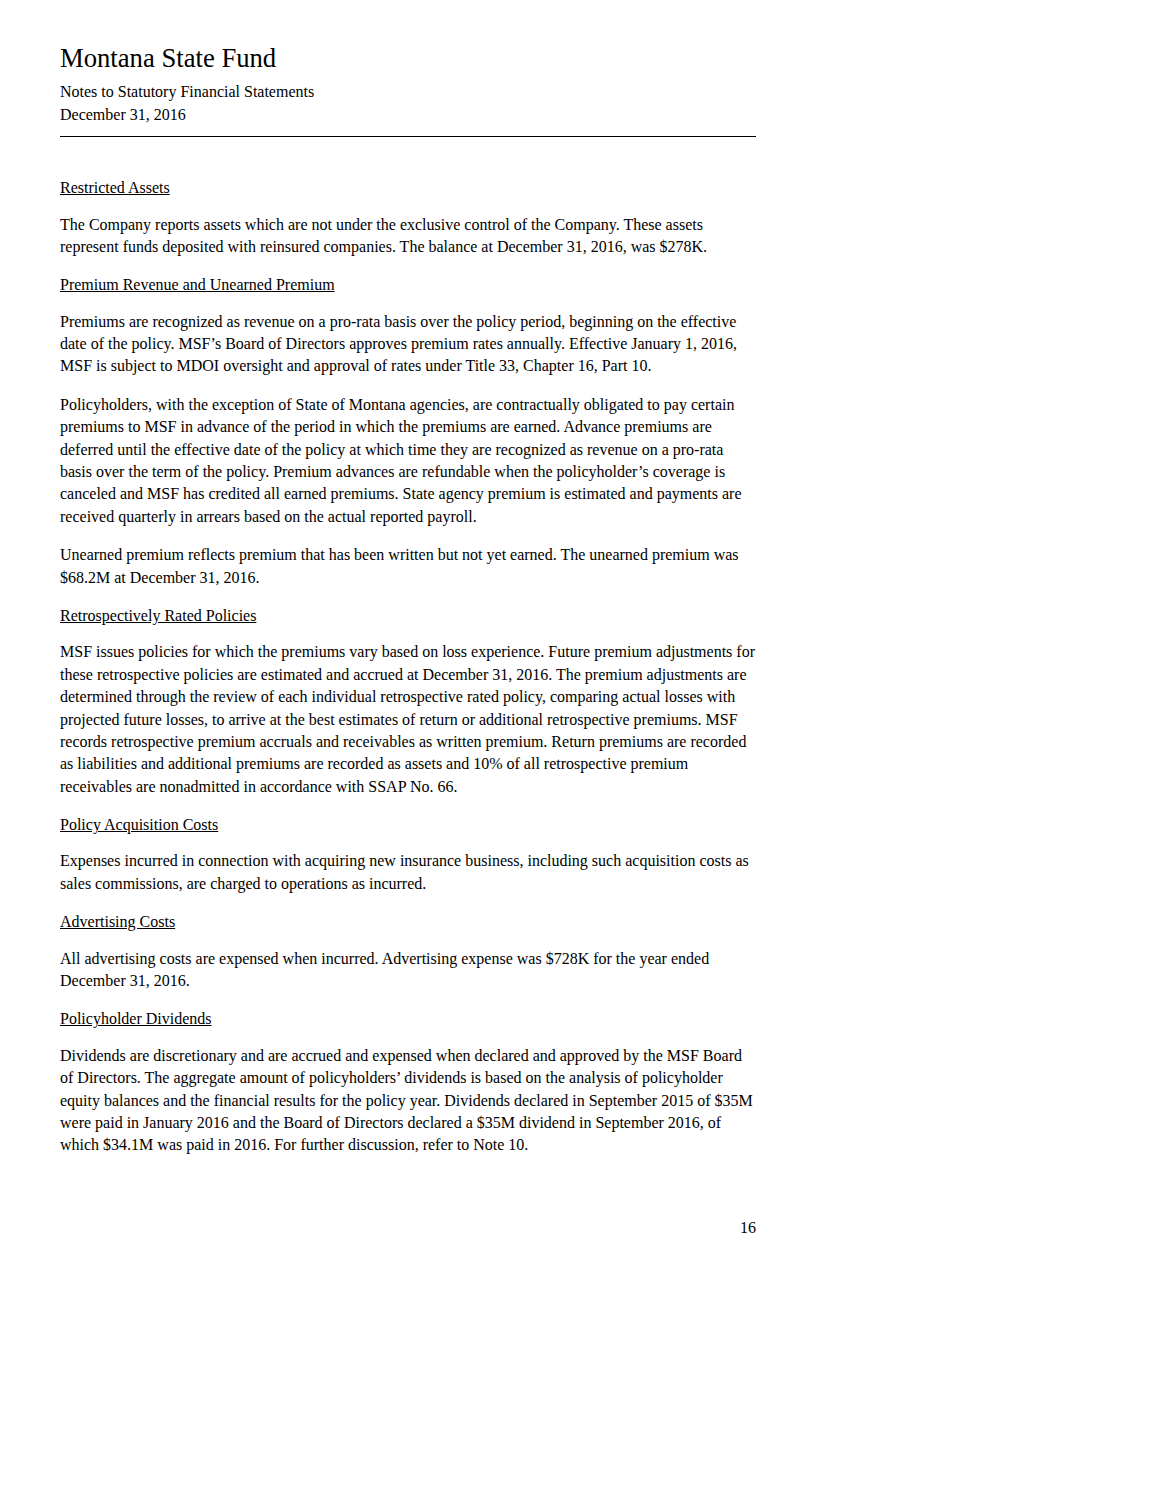Montana State Fund
Notes to Statutory Financial Statements
December 31, 2016
Restricted Assets
The Company reports assets which are not under the exclusive control of the Company. These assets represent funds deposited with reinsured companies. The balance at December 31, 2016, was $278K.
Premium Revenue and Unearned Premium
Premiums are recognized as revenue on a pro-rata basis over the policy period, beginning on the effective date of the policy. MSF’s Board of Directors approves premium rates annually. Effective January 1, 2016, MSF is subject to MDOI oversight and approval of rates under Title 33, Chapter 16, Part 10.
Policyholders, with the exception of State of Montana agencies, are contractually obligated to pay certain premiums to MSF in advance of the period in which the premiums are earned. Advance premiums are deferred until the effective date of the policy at which time they are recognized as revenue on a pro-rata basis over the term of the policy. Premium advances are refundable when the policyholder’s coverage is canceled and MSF has credited all earned premiums. State agency premium is estimated and payments are received quarterly in arrears based on the actual reported payroll.
Unearned premium reflects premium that has been written but not yet earned. The unearned premium was $68.2M at December 31, 2016.
Retrospectively Rated Policies
MSF issues policies for which the premiums vary based on loss experience. Future premium adjustments for these retrospective policies are estimated and accrued at December 31, 2016. The premium adjustments are determined through the review of each individual retrospective rated policy, comparing actual losses with projected future losses, to arrive at the best estimates of return or additional retrospective premiums. MSF records retrospective premium accruals and receivables as written premium. Return premiums are recorded as liabilities and additional premiums are recorded as assets and 10% of all retrospective premium receivables are nonadmitted in accordance with SSAP No. 66.
Policy Acquisition Costs
Expenses incurred in connection with acquiring new insurance business, including such acquisition costs as sales commissions, are charged to operations as incurred.
Advertising Costs
All advertising costs are expensed when incurred. Advertising expense was $728K for the year ended December 31, 2016.
Policyholder Dividends
Dividends are discretionary and are accrued and expensed when declared and approved by the MSF Board of Directors. The aggregate amount of policyholders’ dividends is based on the analysis of policyholder equity balances and the financial results for the policy year. Dividends declared in September 2015 of $35M were paid in January 2016 and the Board of Directors declared a $35M dividend in September 2016, of which $34.1M was paid in 2016. For further discussion, refer to Note 10.
16